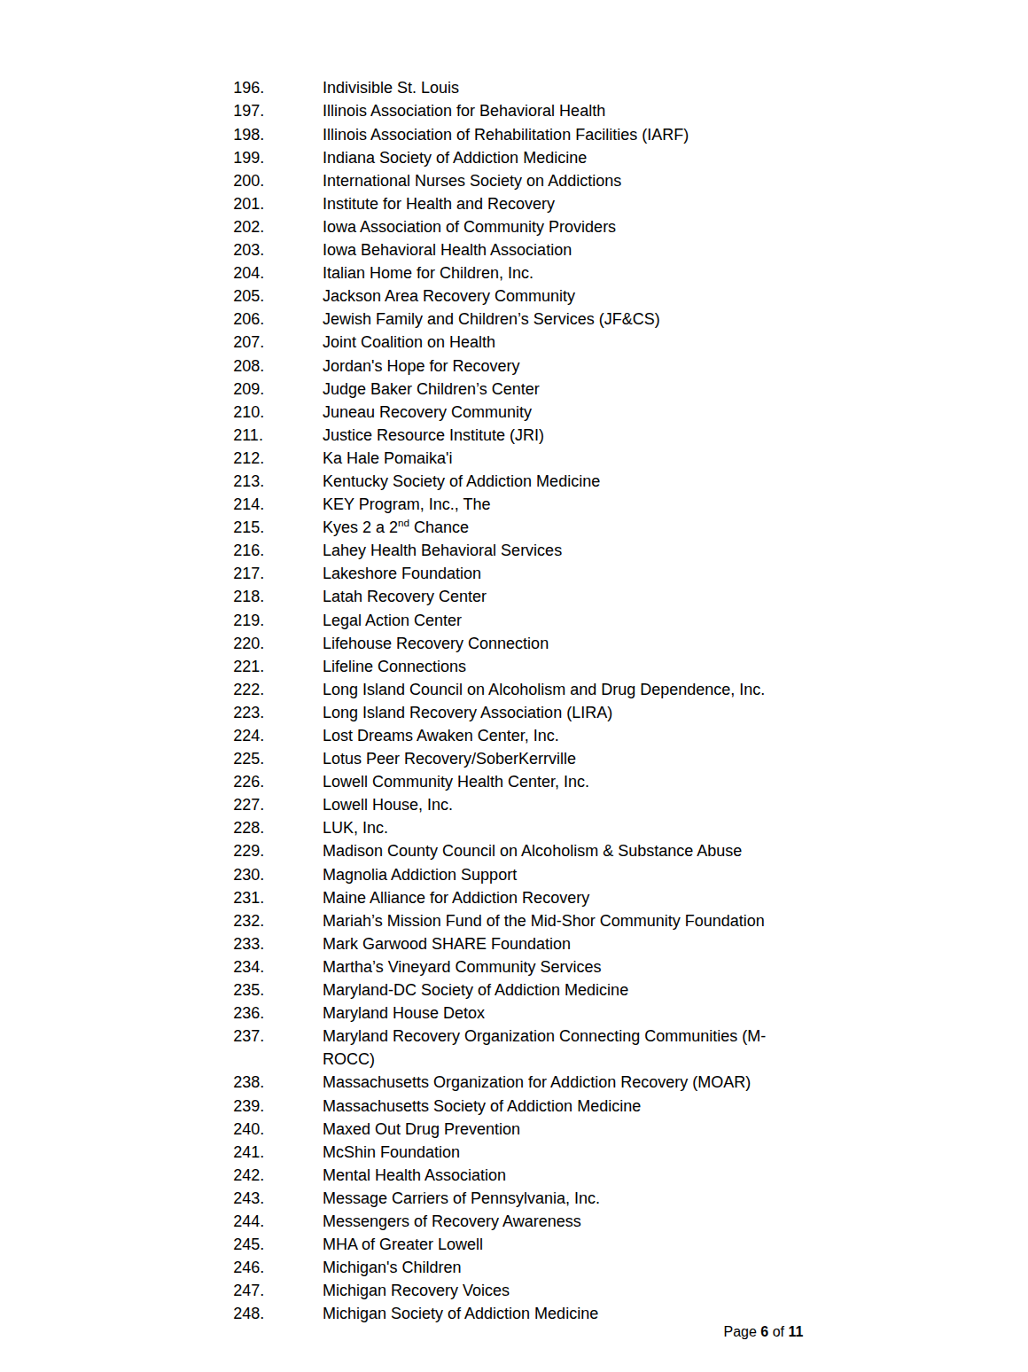196. Indivisible St. Louis
197. Illinois Association for Behavioral Health
198. Illinois Association of Rehabilitation Facilities (IARF)
199. Indiana Society of Addiction Medicine
200. International Nurses Society on Addictions
201. Institute for Health and Recovery
202. Iowa Association of Community Providers
203. Iowa Behavioral Health Association
204. Italian Home for Children, Inc.
205. Jackson Area Recovery Community
206. Jewish Family and Children’s Services (JF&CS)
207. Joint Coalition on Health
208. Jordan's Hope for Recovery
209. Judge Baker Children’s Center
210. Juneau Recovery Community
211. Justice Resource Institute (JRI)
212. Ka Hale Pomaika'i
213. Kentucky Society of Addiction Medicine
214. KEY Program, Inc., The
215. Kyes 2 a 2nd Chance
216. Lahey Health Behavioral Services
217. Lakeshore Foundation
218. Latah Recovery Center
219. Legal Action Center
220. Lifehouse Recovery Connection
221. Lifeline Connections
222. Long Island Council on Alcoholism and Drug Dependence, Inc.
223. Long Island Recovery Association (LIRA)
224. Lost Dreams Awaken Center, Inc.
225. Lotus Peer Recovery/SoberKerrville
226. Lowell Community Health Center, Inc.
227. Lowell House, Inc.
228. LUK, Inc.
229. Madison County Council on Alcoholism & Substance Abuse
230. Magnolia Addiction Support
231. Maine Alliance for Addiction Recovery
232. Mariah’s Mission Fund of the Mid-Shor Community Foundation
233. Mark Garwood SHARE Foundation
234. Martha’s Vineyard Community Services
235. Maryland-DC Society of Addiction Medicine
236. Maryland House Detox
237. Maryland Recovery Organization Connecting Communities (M-ROCC)
238. Massachusetts Organization for Addiction Recovery (MOAR)
239. Massachusetts Society of Addiction Medicine
240. Maxed Out Drug Prevention
241. McShin Foundation
242. Mental Health Association
243. Message Carriers of Pennsylvania, Inc.
244. Messengers of Recovery Awareness
245. MHA of Greater Lowell
246. Michigan's Children
247. Michigan Recovery Voices
248. Michigan Society of Addiction Medicine
Page 6 of 11